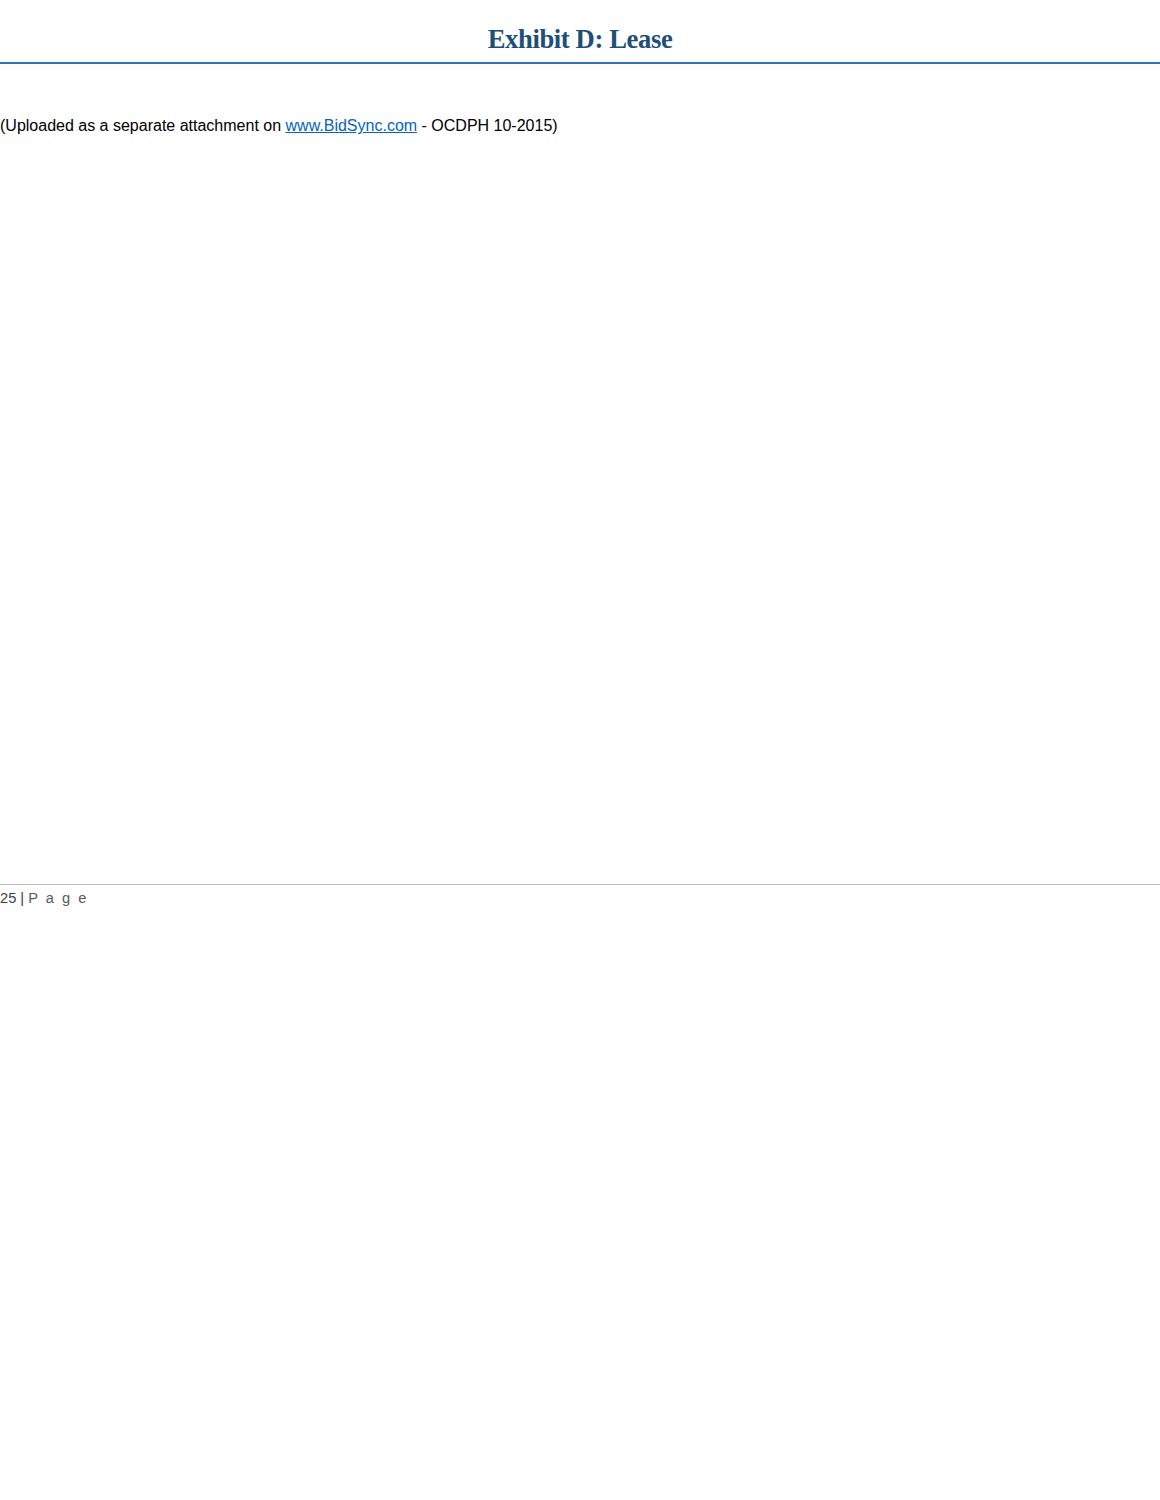Exhibit D: Lease
(Uploaded as a separate attachment on www.BidSync.com - OCDPH 10-2015)
25 | P a g e